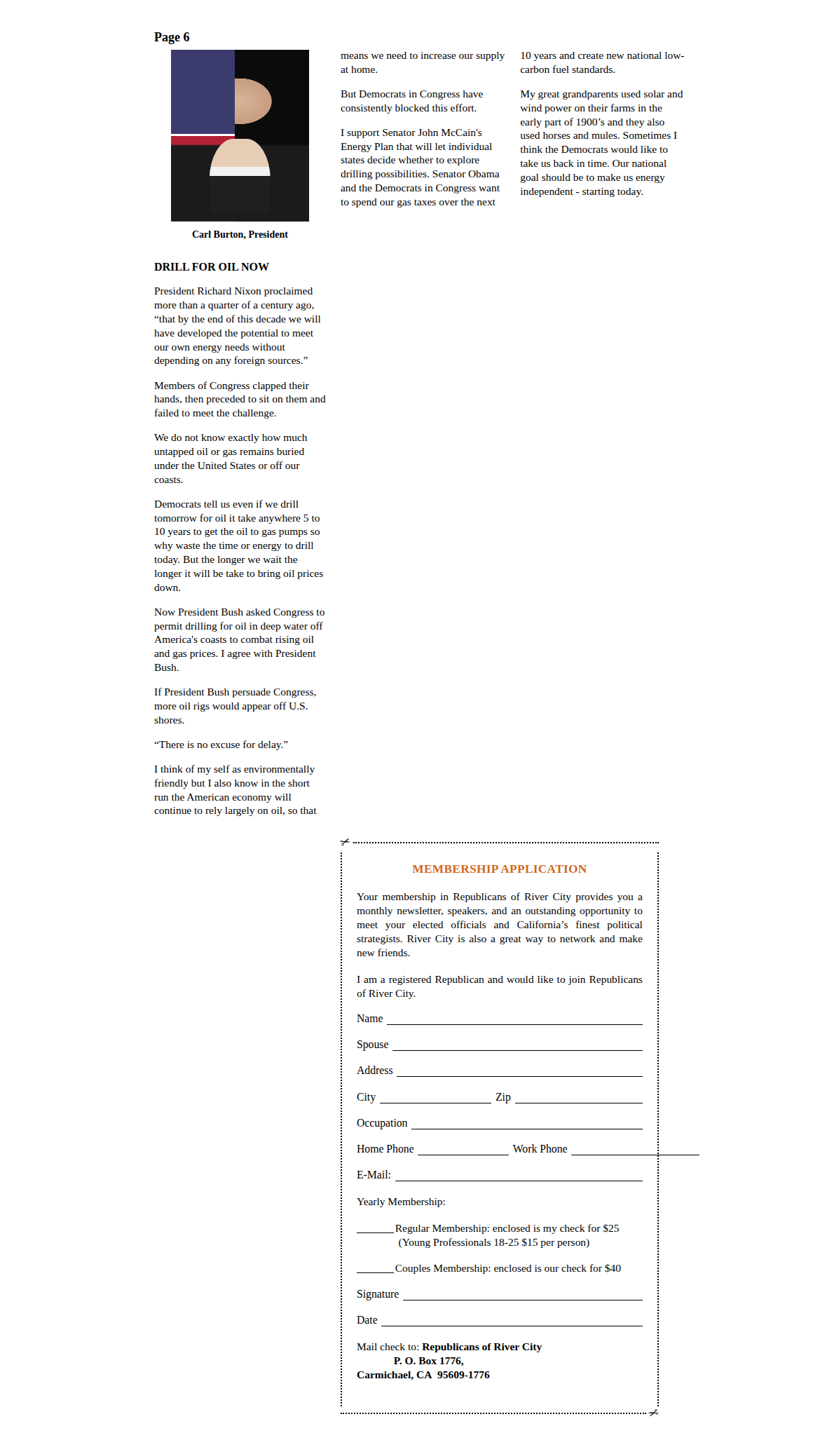Page 6
Carl Burton, President
DRILL FOR OIL NOW
President Richard Nixon proclaimed more than a quarter of a century ago, “that by the end of this decade we will have developed the potential to meet our own energy needs without depending on any foreign sources.”
Members of Congress clapped their hands, then preceded to sit on them and failed to meet the challenge.
We do not know exactly how much untapped oil or gas remains buried under the United States or off our coasts.
Democrats tell us even if we drill tomorrow for oil it take anywhere 5 to 10 years to get the oil to gas pumps so why waste the time or energy to drill today. But the longer we wait the longer it will be take to bring oil prices down.
Now President Bush asked Congress to permit drilling for oil in deep water off America's coasts to combat rising oil and gas prices. I agree with President Bush.
If President Bush persuade Congress, more oil rigs would appear off U.S. shores.
“There is no excuse for delay.”
I think of my self as environmentally friendly but I also know in the short run the American economy will continue to rely largely on oil, so that
means we need to increase our supply at home.
But Democrats in Congress have consistently blocked this effort.
I support Senator John McCain's Energy Plan that will let individual states decide whether to explore drilling possibilities. Senator Obama and the Democrats in Congress want to spend our gas taxes over the next
10 years and create new national low-carbon fuel standards.
My great grandparents used solar and wind power on their farms in the early part of 1900’s and they also used horses and mules. Sometimes I think the Democrats would like to take us back in time. Our national goal should be to make us energy independent - starting today.
✂
MEMBERSHIP APPLICATION
Your membership in Republicans of River City provides you a monthly newsletter, speakers, and an outstanding opportunity to meet your elected officials and California’s finest political strategists. River City is also a great way to network and make new friends.
I am a registered Republican and would like to join Republicans of River City.
Name
Spouse
Address
City Zip
Occupation
Home Phone Work Phone
E-Mail:
Yearly Membership:
Regular Membership: enclosed is my check for $25 (Young Professionals 18-25 $15 per person)
Couples Membership: enclosed is our check for $40
Signature
Date
Mail check to: Republicans of River City
P. O. Box 1776,
Carmichael, CA 95609-1776
✂